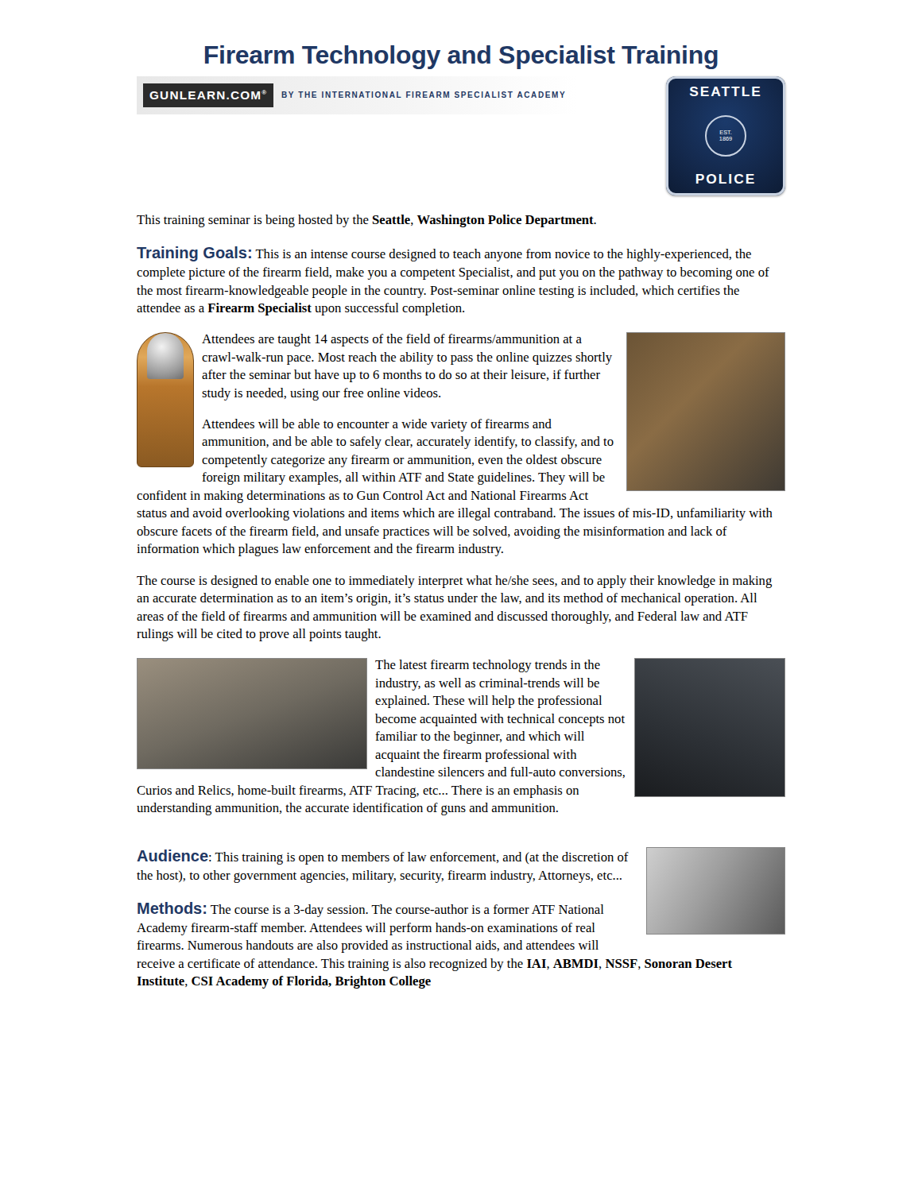Firearm Technology and Specialist Training
GUNLEARN.COM® BY THE INTERNATIONAL FIREARM SPECIALIST ACADEMY
SEATTLE
EST.
1869
POLICE
This training seminar is being hosted by the Seattle, Washington Police Department.
Training Goals:
This is an intense course designed to teach anyone from novice to the highly-experienced, the complete picture of the firearm field, make you a competent Specialist, and put you on the pathway to becoming one of the most firearm-knowledgeable people in the country. Post-seminar online testing is included, which certifies the attendee as a Firearm Specialist upon successful completion.
Attendees are taught 14 aspects of the field of firearms/ammunition at a crawl-walk-run pace. Most reach the ability to pass the online quizzes shortly after the seminar but have up to 6 months to do so at their leisure, if further study is needed, using our free online videos.
Attendees will be able to encounter a wide variety of firearms and ammunition, and be able to safely clear, accurately identify, to classify, and to competently categorize any firearm or ammunition, even the oldest obscure foreign military examples, all within ATF and State guidelines. They will be confident in making determinations as to Gun Control Act and National Firearms Act status and avoid overlooking violations and items which are illegal contraband. The issues of mis-ID, unfamiliarity with obscure facets of the firearm field, and unsafe practices will be solved, avoiding the misinformation and lack of information which plagues law enforcement and the firearm industry.
The course is designed to enable one to immediately interpret what he/she sees, and to apply their knowledge in making an accurate determination as to an item’s origin, it’s status under the law, and its method of mechanical operation. All areas of the field of firearms and ammunition will be examined and discussed thoroughly, and Federal law and ATF rulings will be cited to prove all points taught.
The latest firearm technology trends in the industry, as well as criminal-trends will be explained. These will help the professional become acquainted with technical concepts not familiar to the beginner, and which will acquaint the firearm professional with clandestine silencers and full-auto conversions, Curios and Relics, home-built firearms, ATF Tracing, etc... There is an emphasis on understanding ammunition, the accurate identification of guns and ammunition.
Audience
: This training is open to members of law enforcement, and (at the discretion of the host), to other government agencies, military, security, firearm industry, Attorneys, etc...
Methods:
The course is a 3-day session. The course-author is a former ATF National Academy firearm-staff member. Attendees will perform hands-on examinations of real firearms. Numerous handouts are also provided as instructional aids, and attendees will receive a certificate of attendance. This training is also recognized by the IAI, ABMDI, NSSF, Sonoran Desert Institute, CSI Academy of Florida, Brighton College